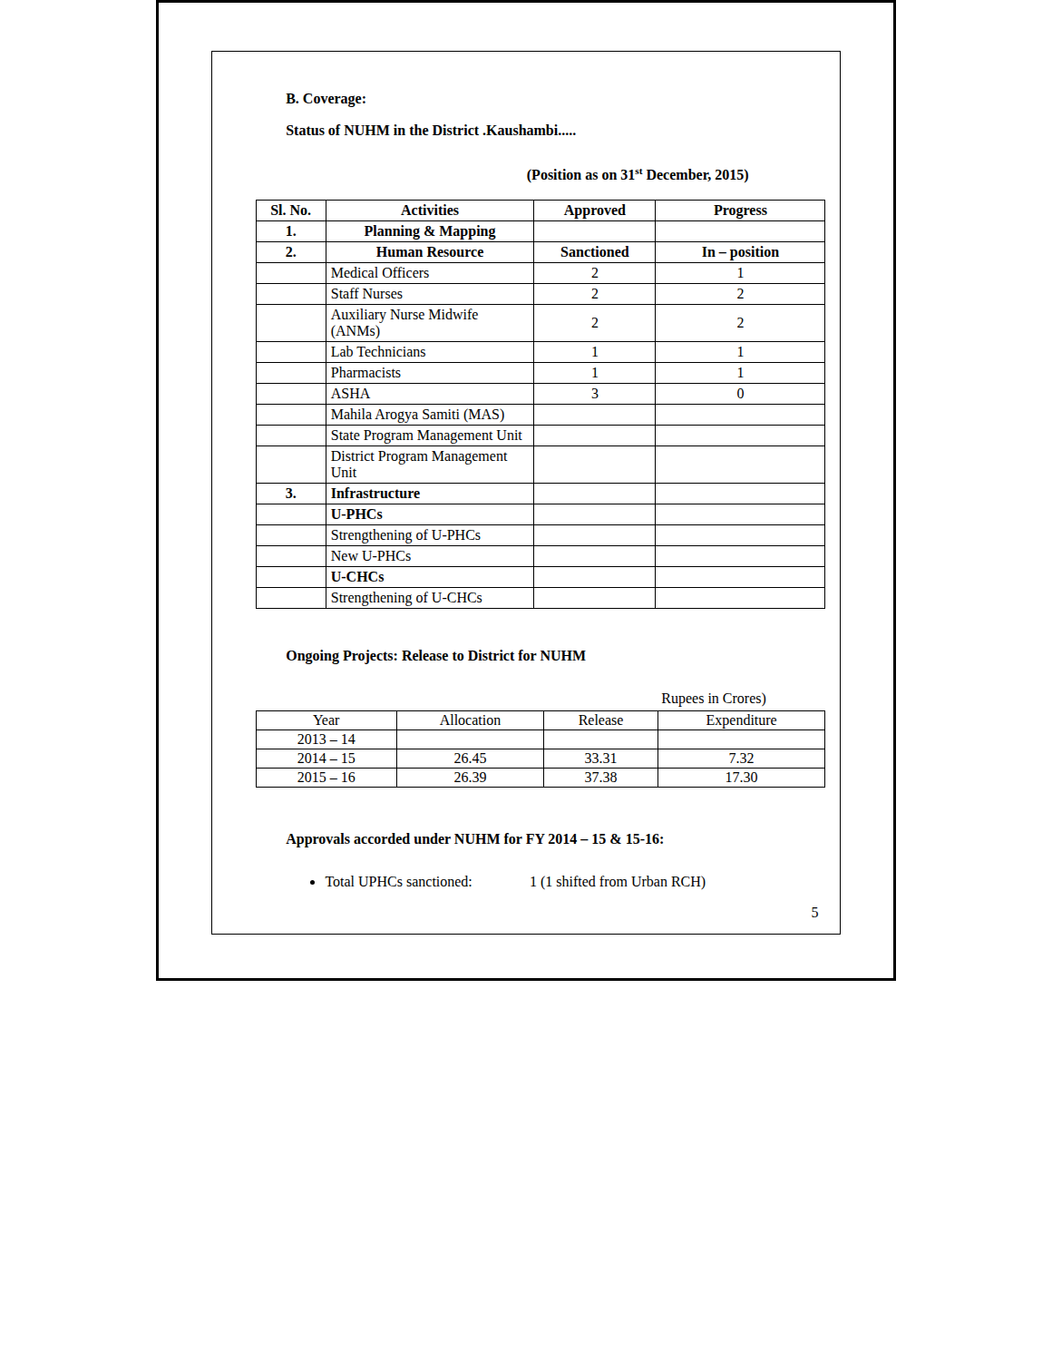B. Coverage:
Status of NUHM in the District .Kaushambi.....
(Position as on 31st December, 2015)
| Sl. No. | Activities | Approved | Progress |
| 1. | Planning & Mapping | | |
| 2. | Human Resource | Sanctioned | In – position |
| | Medical Officers | 2 | 1 |
| | Staff Nurses | 2 | 2 |
| | Auxiliary Nurse Midwife (ANMs) | 2 | 2 |
| | Lab Technicians | 1 | 1 |
| | Pharmacists | 1 | 1 |
| | ASHA | 3 | 0 |
| | Mahila Arogya Samiti (MAS) | | |
| | State Program Management Unit | | |
| | District Program Management Unit | | |
| 3. | Infrastructure | | |
| | U-PHCs | | |
| | Strengthening of U-PHCs | | |
| | New U-PHCs | | |
| | U-CHCs | | |
| | Strengthening of U-CHCs | | |
Ongoing Projects: Release to District for NUHM
Rupees in Crores)
| Year | Allocation | Release | Expenditure |
| 2013 – 14 | | | |
| 2014 – 15 | 26.45 | 33.31 | 7.32 |
| 2015 – 16 | 26.39 | 37.38 | 17.30 |
Approvals accorded under NUHM for FY 2014 – 15 & 15-16:
Total UPHCs sanctioned: 1 (1 shifted from Urban RCH)
5